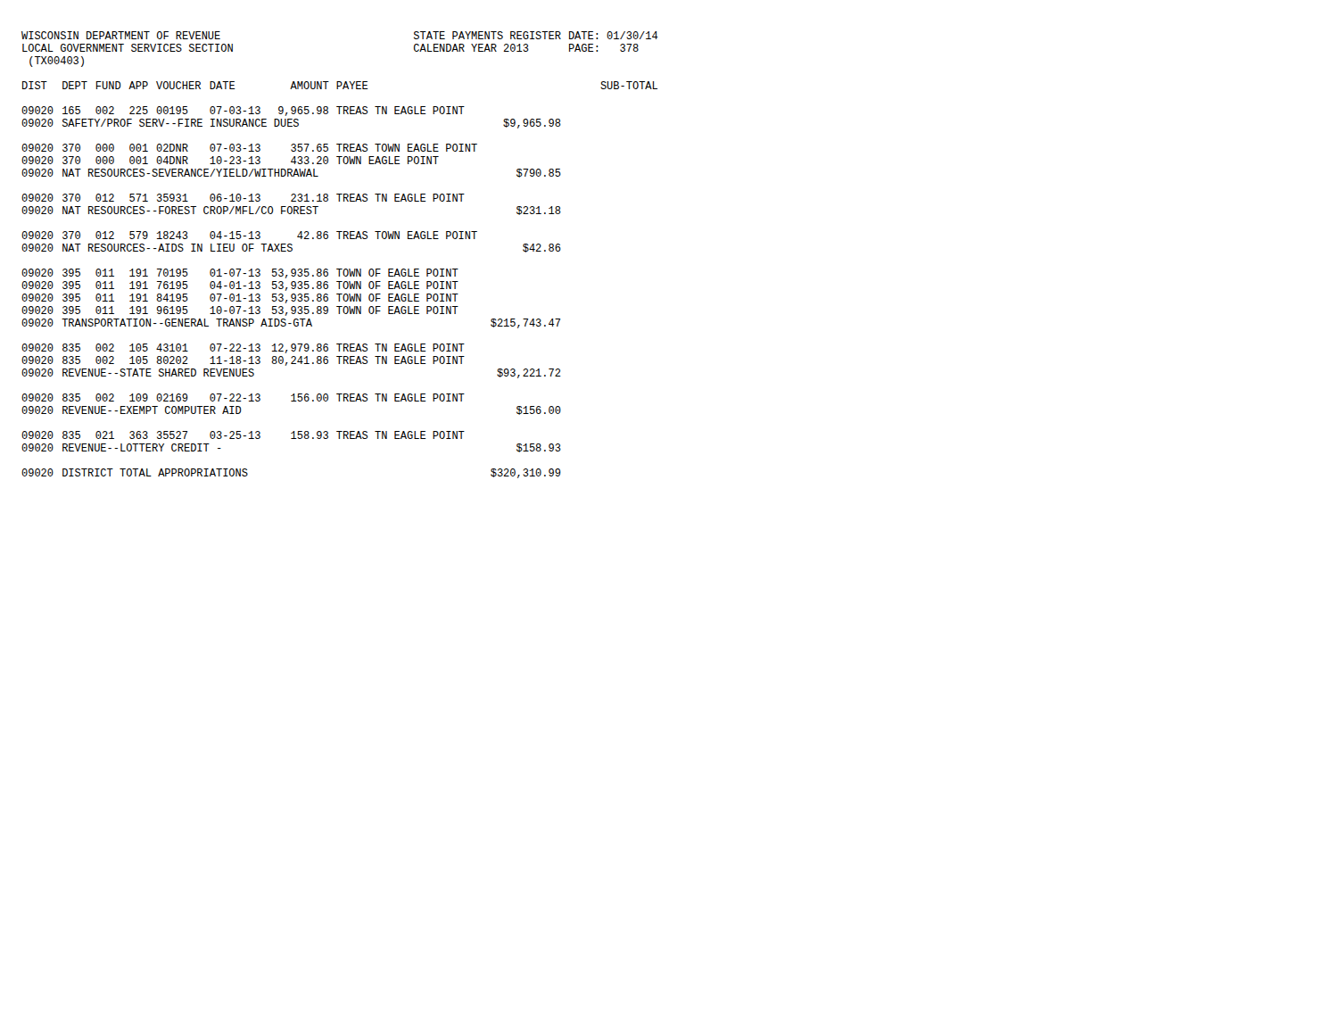| WISCONSIN DEPARTMENT OF REVENUE STATE PAYMENTS REGISTER | DATE: 01/30/14 |
| LOCAL GOVERNMENT SERVICES SECTION CALENDAR YEAR 2013 | PAGE: 378 |
| (TX00403) |
| DIST | DEPT | FUND | APP | VOUCHER | DATE | AMOUNT | PAYEE | SUB-TOTAL |
| 09020 | 165 | 002 | 225 | 00195 | 07-03-13 | 9,965.98 | TREAS TN EAGLE POINT | | |
| 09020 | SAFETY/PROF SERV--FIRE INSURANCE DUES | | $9,965.98 | |
| 09020 | 370 | 000 | 001 | 02DNR | 07-03-13 | 357.65 | TREAS TOWN EAGLE POINT | | |
| 09020 | 370 | 000 | 001 | 04DNR | 10-23-13 | 433.20 | TOWN EAGLE POINT | | |
| 09020 | NAT RESOURCES-SEVERANCE/YIELD/WITHDRAWAL | | $790.85 | |
| 09020 | 370 | 012 | 571 | 35931 | 06-10-13 | 231.18 | TREAS TN EAGLE POINT | | |
| 09020 | NAT RESOURCES--FOREST CROP/MFL/CO FOREST | | $231.18 | |
| 09020 | 370 | 012 | 579 | 18243 | 04-15-13 | 42.86 | TREAS TOWN EAGLE POINT | | |
| 09020 | NAT RESOURCES--AIDS IN LIEU OF TAXES | | $42.86 | |
| 09020 | 395 | 011 | 191 | 70195 | 01-07-13 | 53,935.86 | TOWN OF EAGLE POINT | | |
| 09020 | 395 | 011 | 191 | 76195 | 04-01-13 | 53,935.86 | TOWN OF EAGLE POINT | | |
| 09020 | 395 | 011 | 191 | 84195 | 07-01-13 | 53,935.86 | TOWN OF EAGLE POINT | | |
| 09020 | 395 | 011 | 191 | 96195 | 10-07-13 | 53,935.89 | TOWN OF EAGLE POINT | | |
| 09020 | TRANSPORTATION--GENERAL TRANSP AIDS-GTA | | $215,743.47 | |
| 09020 | 835 | 002 | 105 | 43101 | 07-22-13 | 12,979.86 | TREAS TN EAGLE POINT | | |
| 09020 | 835 | 002 | 105 | 80202 | 11-18-13 | 80,241.86 | TREAS TN EAGLE POINT | | |
| 09020 | REVENUE--STATE SHARED REVENUES | | $93,221.72 | |
| 09020 | 835 | 002 | 109 | 02169 | 07-22-13 | 156.00 | TREAS TN EAGLE POINT | | |
| 09020 | REVENUE--EXEMPT COMPUTER AID | | $156.00 | |
| 09020 | 835 | 021 | 363 | 35527 | 03-25-13 | 158.93 | TREAS TN EAGLE POINT | | |
| 09020 | REVENUE--LOTTERY CREDIT - | | $158.93 | |
| 09020 | DISTRICT TOTAL APPROPRIATIONS | | $320,310.99 | |